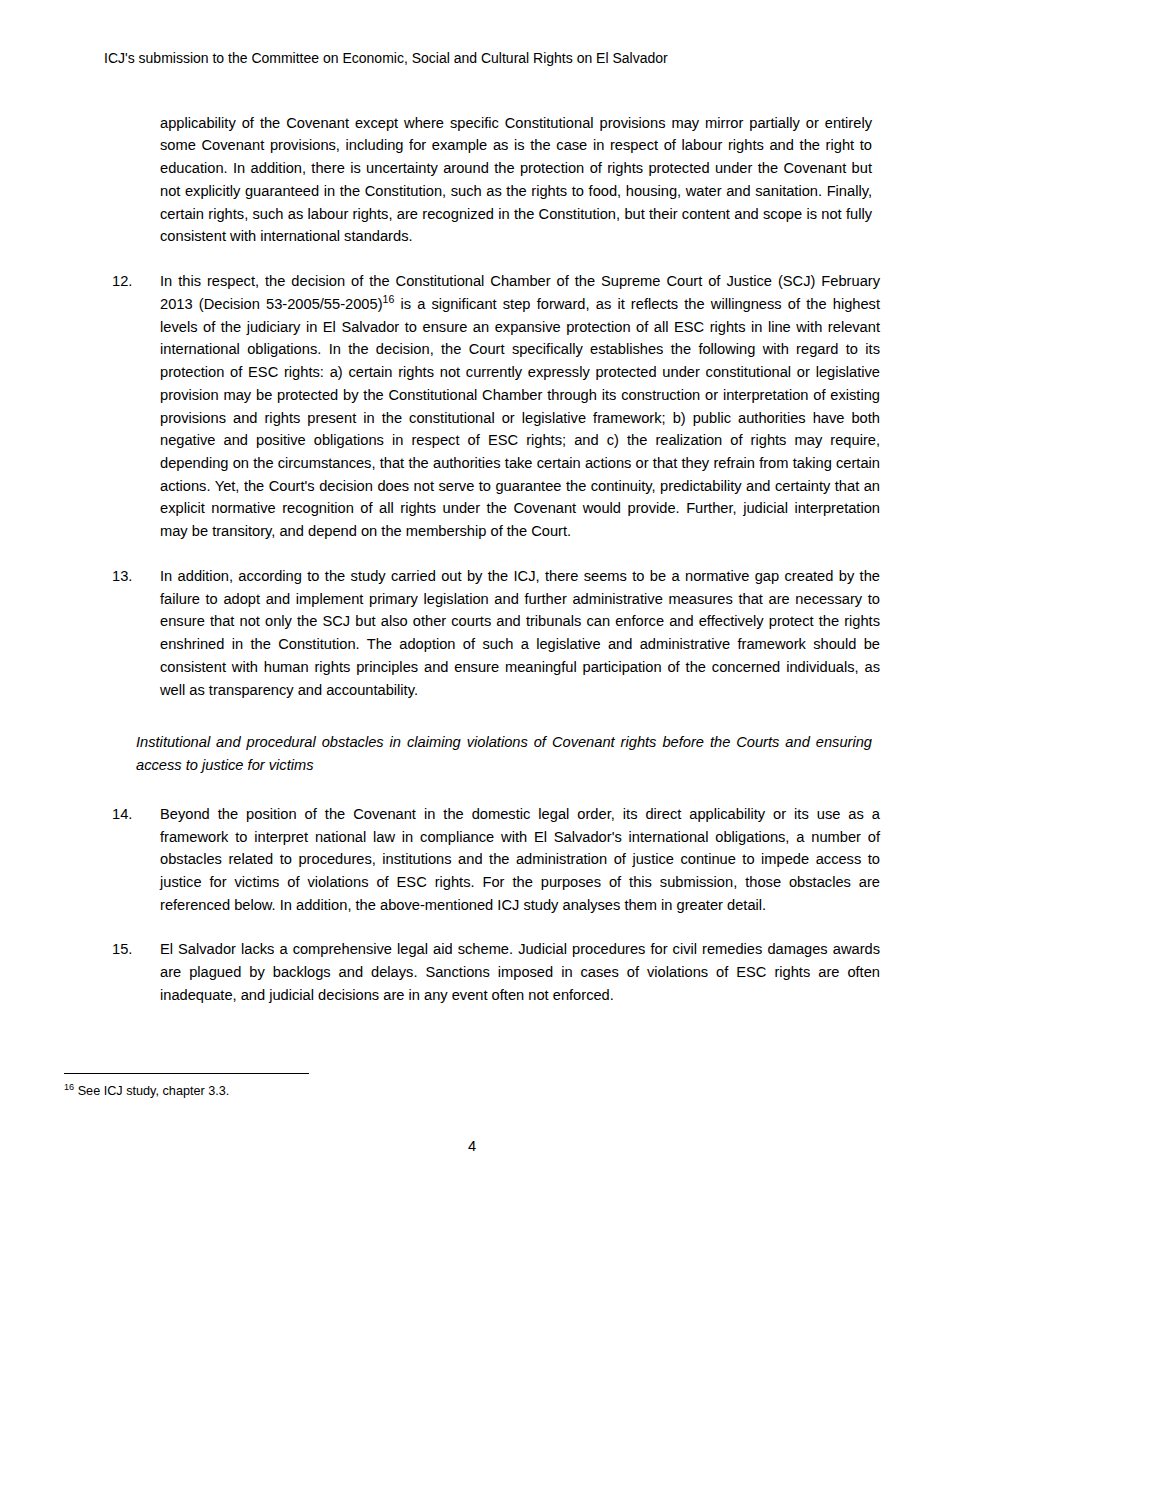ICJ's submission to the Committee on Economic, Social and Cultural Rights on El Salvador
applicability of the Covenant except where specific Constitutional provisions may mirror partially or entirely some Covenant provisions, including for example as is the case in respect of labour rights and the right to education. In addition, there is uncertainty around the protection of rights protected under the Covenant but not explicitly guaranteed in the Constitution, such as the rights to food, housing, water and sanitation. Finally, certain rights, such as labour rights, are recognized in the Constitution, but their content and scope is not fully consistent with international standards.
In this respect, the decision of the Constitutional Chamber of the Supreme Court of Justice (SCJ) February 2013 (Decision 53-2005/55-2005)16 is a significant step forward, as it reflects the willingness of the highest levels of the judiciary in El Salvador to ensure an expansive protection of all ESC rights in line with relevant international obligations. In the decision, the Court specifically establishes the following with regard to its protection of ESC rights: a) certain rights not currently expressly protected under constitutional or legislative provision may be protected by the Constitutional Chamber through its construction or interpretation of existing provisions and rights present in the constitutional or legislative framework; b) public authorities have both negative and positive obligations in respect of ESC rights; and c) the realization of rights may require, depending on the circumstances, that the authorities take certain actions or that they refrain from taking certain actions. Yet, the Court's decision does not serve to guarantee the continuity, predictability and certainty that an explicit normative recognition of all rights under the Covenant would provide. Further, judicial interpretation may be transitory, and depend on the membership of the Court.
In addition, according to the study carried out by the ICJ, there seems to be a normative gap created by the failure to adopt and implement primary legislation and further administrative measures that are necessary to ensure that not only the SCJ but also other courts and tribunals can enforce and effectively protect the rights enshrined in the Constitution. The adoption of such a legislative and administrative framework should be consistent with human rights principles and ensure meaningful participation of the concerned individuals, as well as transparency and accountability.
Institutional and procedural obstacles in claiming violations of Covenant rights before the Courts and ensuring access to justice for victims
Beyond the position of the Covenant in the domestic legal order, its direct applicability or its use as a framework to interpret national law in compliance with El Salvador's international obligations, a number of obstacles related to procedures, institutions and the administration of justice continue to impede access to justice for victims of violations of ESC rights. For the purposes of this submission, those obstacles are referenced below. In addition, the above-mentioned ICJ study analyses them in greater detail.
El Salvador lacks a comprehensive legal aid scheme. Judicial procedures for civil remedies damages awards are plagued by backlogs and delays. Sanctions imposed in cases of violations of ESC rights are often inadequate, and judicial decisions are in any event often not enforced.
16 See ICJ study, chapter 3.3.
4